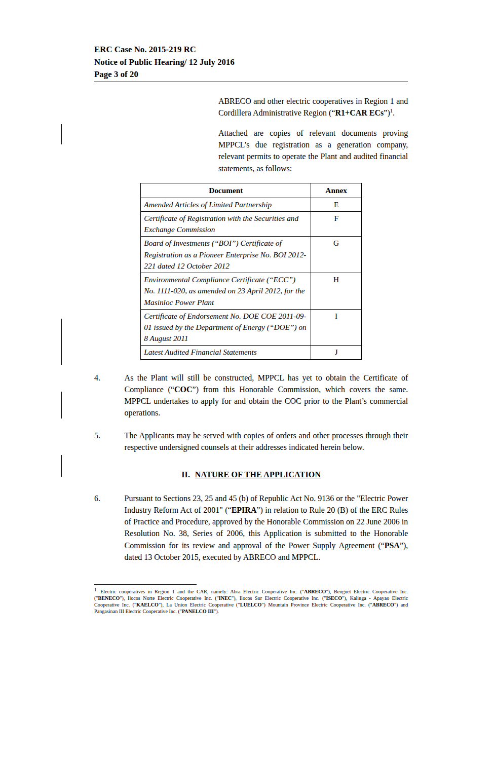ERC Case No. 2015-219 RC
Notice of Public Hearing/ 12 July 2016
Page 3 of 20
ABRECO and other electric cooperatives in Region 1 and Cordillera Administrative Region (“R1+CAR ECs”)1.
Attached are copies of relevant documents proving MPPCL’s due registration as a generation company, relevant permits to operate the Plant and audited financial statements, as follows:
| Document | Annex |
| --- | --- |
| Amended Articles of Limited Partnership | E |
| Certificate of Registration with the Securities and Exchange Commission | F |
| Board of Investments (“BOI”) Certificate of Registration as a Pioneer Enterprise No. BOI 2012-221 dated 12 October 2012 | G |
| Environmental Compliance Certificate (“ECC”) No. 1111-020, as amended on 23 April 2012, for the Masinloc Power Plant | H |
| Certificate of Endorsement No. DOE COE 2011-09-01 issued by the Department of Energy (“DOE”) on 8 August 2011 | I |
| Latest Audited Financial Statements | J |
4. As the Plant will still be constructed, MPPCL has yet to obtain the Certificate of Compliance (“COC”) from this Honorable Commission, which covers the same. MPPCL undertakes to apply for and obtain the COC prior to the Plant’s commercial operations.
5. The Applicants may be served with copies of orders and other processes through their respective undersigned counsels at their addresses indicated herein below.
II. NATURE OF THE APPLICATION
6. Pursuant to Sections 23, 25 and 45 (b) of Republic Act No. 9136 or the "Electric Power Industry Reform Act of 2001" (“EPIRA”) in relation to Rule 20 (B) of the ERC Rules of Practice and Procedure, approved by the Honorable Commission on 22 June 2006 in Resolution No. 38, Series of 2006, this Application is submitted to the Honorable Commission for its review and approval of the Power Supply Agreement (“PSA”), dated 13 October 2015, executed by ABRECO and MPPCL.
1 Electric cooperatives in Region 1 and the CAR, namely: Abra Electric Cooperative Inc. ("ABRECO"), Benguet Electric Cooperative Inc. ("BENECO"), Ilocos Norte Electric Cooperative Inc. ("INEC"), Ilocos Sur Electric Cooperative Inc. ("ISECO"), Kalinga - Apayao Electric Cooperative Inc. ("KAELCO"), La Union Electric Cooperative ("LUELCO") Mountain Province Electric Cooperative Inc. ("ABRECO") and Pangasinan III Electric Cooperative Inc. ("PANELCO III").